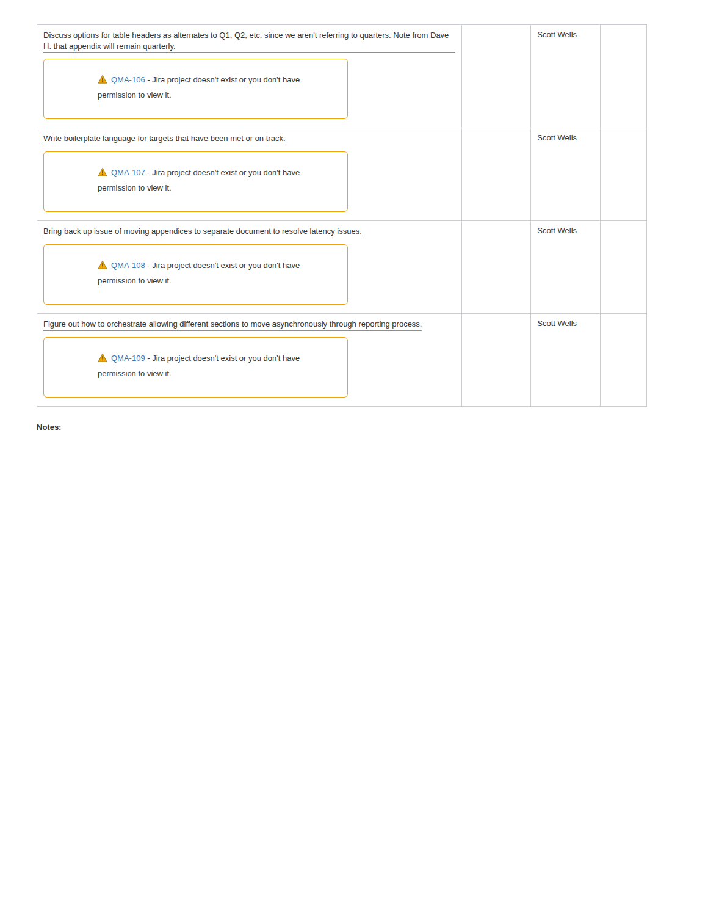| Discuss options for table headers as alternates to Q1, Q2, etc. since we aren't referring to quarters. Note from Dave H. that appendix will remain quarterly. QMA-106 - Jira project doesn't exist or you don't have permission to view it. | | Scott Wells | |
| Write boilerplate language for targets that have been met or on track. QMA-107 - Jira project doesn't exist or you don't have permission to view it. | | Scott Wells | |
| Bring back up issue of moving appendices to separate document to resolve latency issues. QMA-108 - Jira project doesn't exist or you don't have permission to view it. | | Scott Wells | |
| Figure out how to orchestrate allowing different sections to move asynchronously through reporting process. QMA-109 - Jira project doesn't exist or you don't have permission to view it. | | Scott Wells | |
Notes: